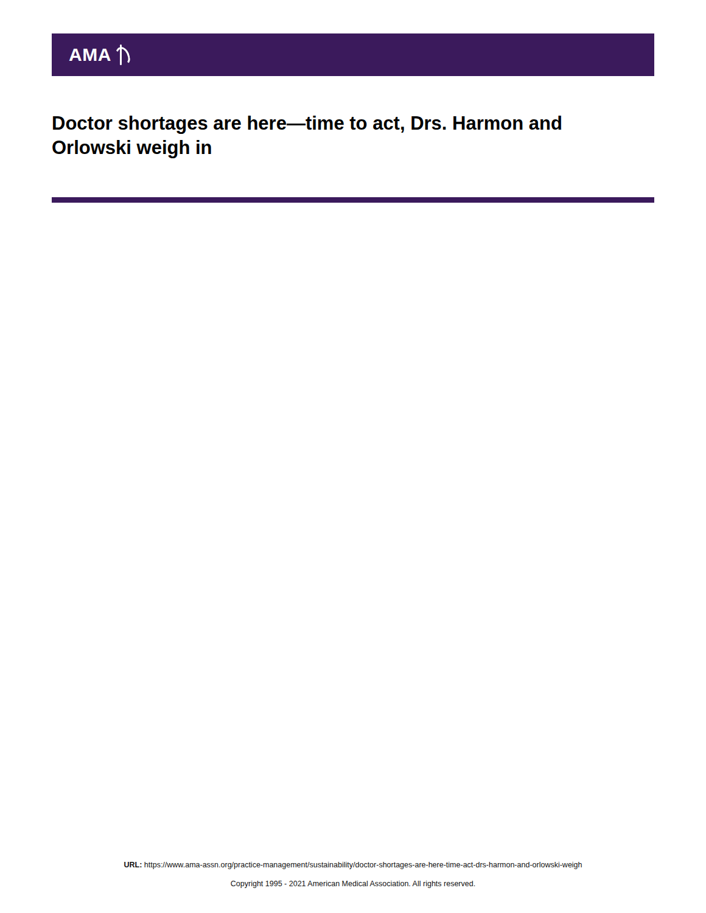AMA
Doctor shortages are here—time to act, Drs. Harmon and Orlowski weigh in
URL: https://www.ama-assn.org/practice-management/sustainability/doctor-shortages-are-here-time-act-drs-harmon-and-orlowski-weigh
Copyright 1995 - 2021 American Medical Association. All rights reserved.